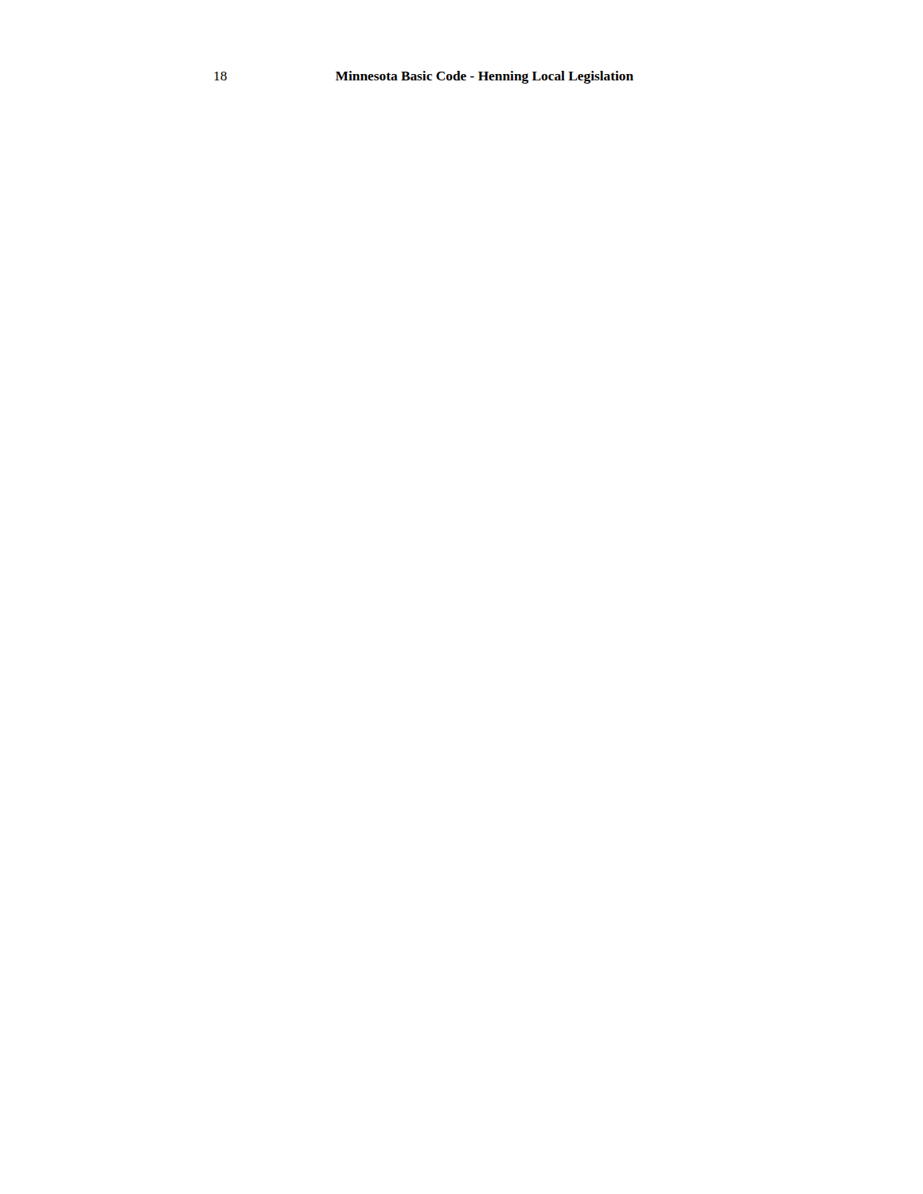18 Minnesota Basic Code - Henning Local Legislation